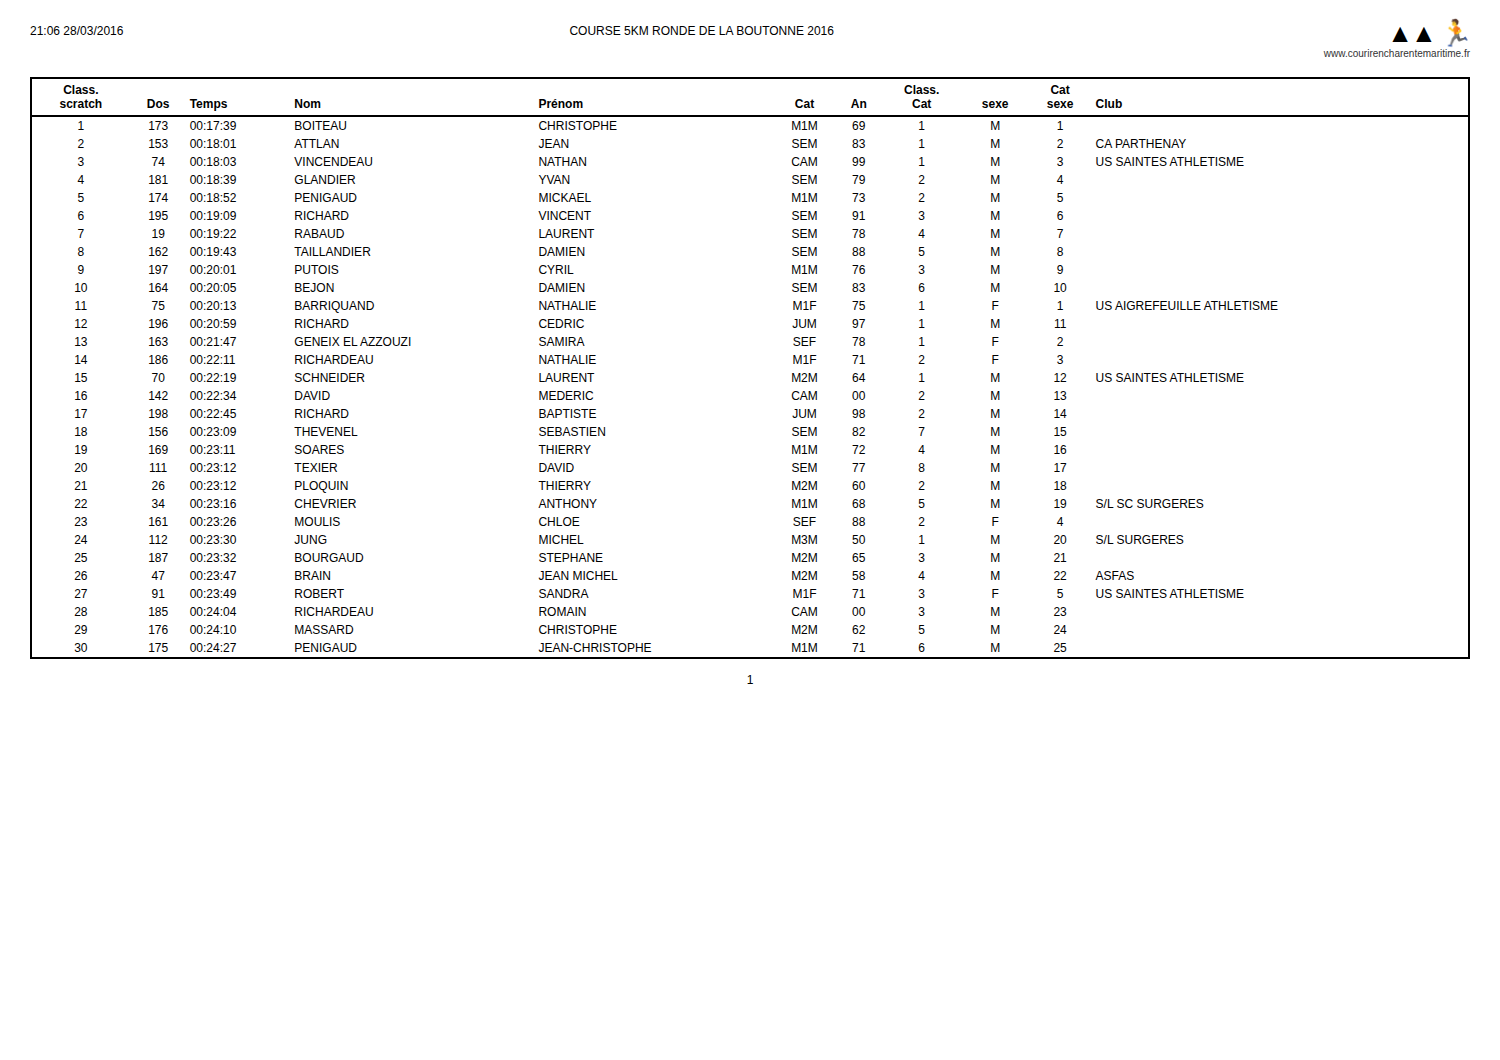21:06 28/03/2016
COURSE 5KM RONDE DE LA BOUTONNE 2016
▲▲ 🏃
www.courirencharentemaritime.fr
| Class. scratch | Dos | Temps | Nom | Prénom | Cat | An | Class. Cat | sexe | Cat sexe | Club |
| --- | --- | --- | --- | --- | --- | --- | --- | --- | --- | --- |
| 1 | 173 | 00:17:39 | BOITEAU | CHRISTOPHE | M1M | 69 | 1 | M | 1 | |
| 2 | 153 | 00:18:01 | ATTLAN | JEAN | SEM | 83 | 1 | M | 2 | CA PARTHENAY |
| 3 | 74 | 00:18:03 | VINCENDEAU | NATHAN | CAM | 99 | 1 | M | 3 | US SAINTES ATHLETISME |
| 4 | 181 | 00:18:39 | GLANDIER | YVAN | SEM | 79 | 2 | M | 4 | |
| 5 | 174 | 00:18:52 | PENIGAUD | MICKAEL | M1M | 73 | 2 | M | 5 | |
| 6 | 195 | 00:19:09 | RICHARD | VINCENT | SEM | 91 | 3 | M | 6 | |
| 7 | 19 | 00:19:22 | RABAUD | LAURENT | SEM | 78 | 4 | M | 7 | |
| 8 | 162 | 00:19:43 | TAILLANDIER | DAMIEN | SEM | 88 | 5 | M | 8 | |
| 9 | 197 | 00:20:01 | PUTOIS | CYRIL | M1M | 76 | 3 | M | 9 | |
| 10 | 164 | 00:20:05 | BEJON | DAMIEN | SEM | 83 | 6 | M | 10 | |
| 11 | 75 | 00:20:13 | BARRIQUAND | NATHALIE | M1F | 75 | 1 | F | 1 | US AIGREFEUILLE ATHLETISME |
| 12 | 196 | 00:20:59 | RICHARD | CEDRIC | JUM | 97 | 1 | M | 11 | |
| 13 | 163 | 00:21:47 | GENEIX EL AZZOUZI | SAMIRA | SEF | 78 | 1 | F | 2 | |
| 14 | 186 | 00:22:11 | RICHARDEAU | NATHALIE | M1F | 71 | 2 | F | 3 | |
| 15 | 70 | 00:22:19 | SCHNEIDER | LAURENT | M2M | 64 | 1 | M | 12 | US SAINTES ATHLETISME |
| 16 | 142 | 00:22:34 | DAVID | MEDERIC | CAM | 00 | 2 | M | 13 | |
| 17 | 198 | 00:22:45 | RICHARD | BAPTISTE | JUM | 98 | 2 | M | 14 | |
| 18 | 156 | 00:23:09 | THEVENEL | SEBASTIEN | SEM | 82 | 7 | M | 15 | |
| 19 | 169 | 00:23:11 | SOARES | THIERRY | M1M | 72 | 4 | M | 16 | |
| 20 | 111 | 00:23:12 | TEXIER | DAVID | SEM | 77 | 8 | M | 17 | |
| 21 | 26 | 00:23:12 | PLOQUIN | THIERRY | M2M | 60 | 2 | M | 18 | |
| 22 | 34 | 00:23:16 | CHEVRIER | ANTHONY | M1M | 68 | 5 | M | 19 | S/L SC SURGERES |
| 23 | 161 | 00:23:26 | MOULIS | CHLOE | SEF | 88 | 2 | F | 4 | |
| 24 | 112 | 00:23:30 | JUNG | MICHEL | M3M | 50 | 1 | M | 20 | S/L SURGERES |
| 25 | 187 | 00:23:32 | BOURGAUD | STEPHANE | M2M | 65 | 3 | M | 21 | |
| 26 | 47 | 00:23:47 | BRAIN | JEAN MICHEL | M2M | 58 | 4 | M | 22 | ASFAS |
| 27 | 91 | 00:23:49 | ROBERT | SANDRA | M1F | 71 | 3 | F | 5 | US SAINTES ATHLETISME |
| 28 | 185 | 00:24:04 | RICHARDEAU | ROMAIN | CAM | 00 | 3 | M | 23 | |
| 29 | 176 | 00:24:10 | MASSARD | CHRISTOPHE | M2M | 62 | 5 | M | 24 | |
| 30 | 175 | 00:24:27 | PENIGAUD | JEAN-CHRISTOPHE | M1M | 71 | 6 | M | 25 | |
1